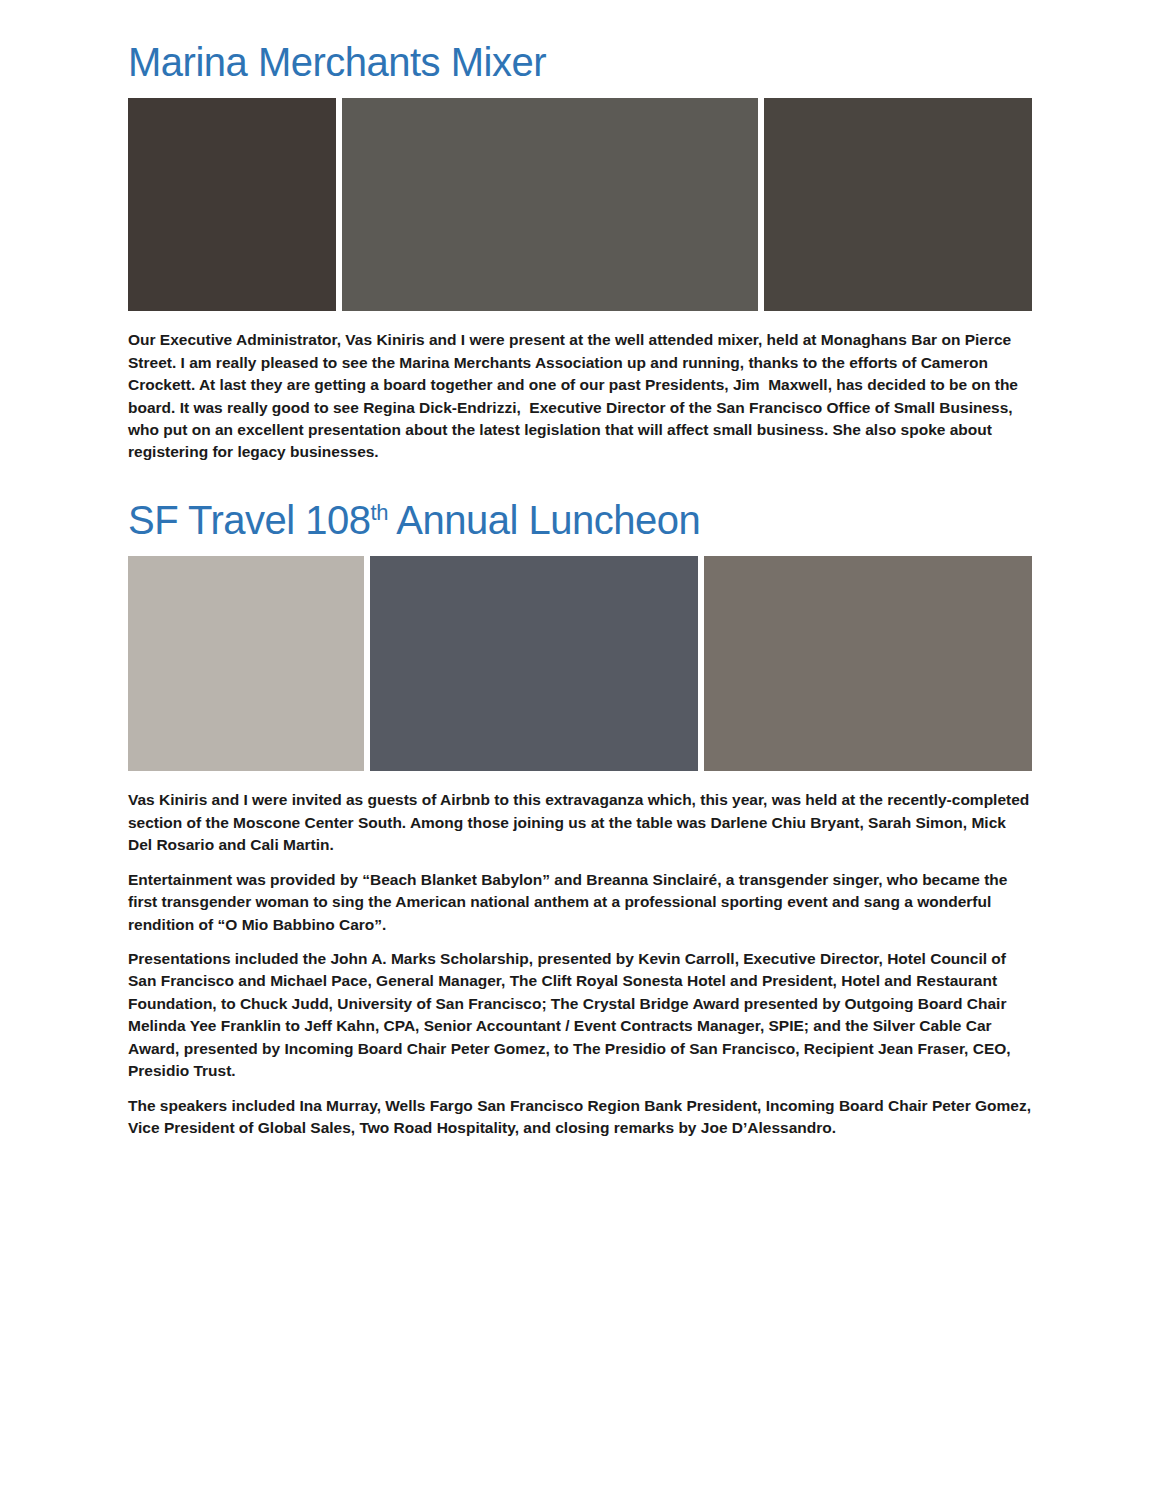Marina Merchants Mixer
Our Executive Administrator, Vas Kiniris and I were present at the well attended mixer, held at Monaghans Bar on Pierce Street. I am really pleased to see the Marina Merchants Association up and running, thanks to the efforts of Cameron Crockett. At last they are getting a board together and one of our past Presidents, Jim Maxwell, has decided to be on the board. It was really good to see Regina Dick-Endrizzi, Executive Director of the San Francisco Office of Small Business, who put on an excellent presentation about the latest legislation that will affect small business. She also spoke about registering for legacy businesses.
SF Travel 108th Annual Luncheon
Vas Kiniris and I were invited as guests of Airbnb to this extravaganza which, this year, was held at the recently-completed section of the Moscone Center South. Among those joining us at the table was Darlene Chiu Bryant, Sarah Simon, Mick Del Rosario and Cali Martin.
Entertainment was provided by “Beach Blanket Babylon” and Breanna Sinclairé, a transgender singer, who became the first transgender woman to sing the American national anthem at a professional sporting event and sang a wonderful rendition of “O Mio Babbino Caro”.
Presentations included the John A. Marks Scholarship, presented by Kevin Carroll, Executive Director, Hotel Council of San Francisco and Michael Pace, General Manager, The Clift Royal Sonesta Hotel and President, Hotel and Restaurant Foundation, to Chuck Judd, University of San Francisco; The Crystal Bridge Award presented by Outgoing Board Chair Melinda Yee Franklin to Jeff Kahn, CPA, Senior Accountant / Event Contracts Manager, SPIE; and the Silver Cable Car Award, presented by Incoming Board Chair Peter Gomez, to The Presidio of San Francisco, Recipient Jean Fraser, CEO, Presidio Trust.
The speakers included Ina Murray, Wells Fargo San Francisco Region Bank President, Incoming Board Chair Peter Gomez, Vice President of Global Sales, Two Road Hospitality, and closing remarks by Joe D’Alessandro.